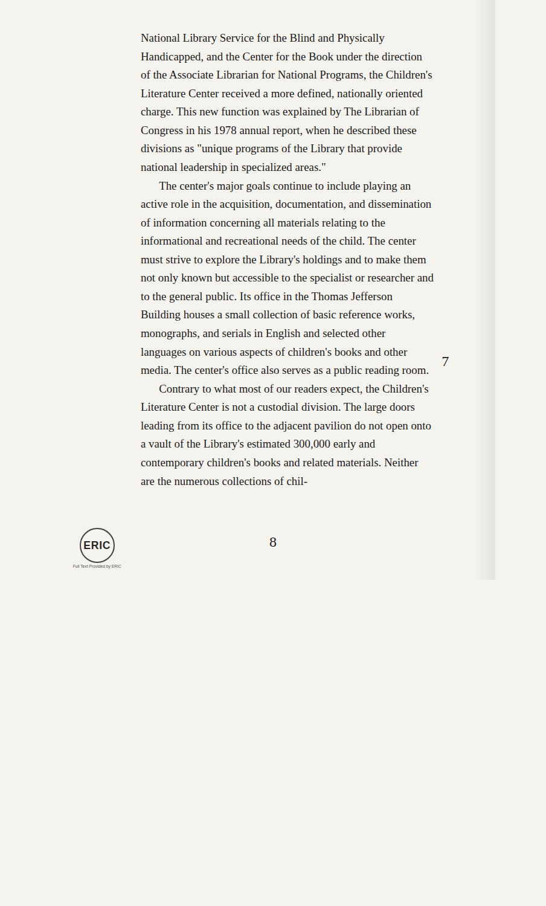National Library Service for the Blind and Physically Handicapped, and the Center for the Book under the direction of the Associate Librarian for National Programs, the Children's Literature Center received a more defined, nationally oriented charge. This new function was explained by The Librarian of Congress in his 1978 annual report, when he described these divisions as "unique programs of the Library that provide national leadership in specialized areas."
The center's major goals continue to include playing an active role in the acquisition, documentation, and dissemination of information concerning all materials relating to the informational and recreational needs of the child. The center must strive to explore the Library's holdings and to make them not only known but accessible to the specialist or researcher and to the general public. Its office in the Thomas Jefferson Building houses a small collection of basic reference works, monographs, and serials in English and selected other languages on various aspects of children's books and other media. The center's office also serves as a public reading room.
Contrary to what most of our readers expect, the Children's Literature Center is not a custodial division. The large doors leading from its office to the adjacent pavilion do not open onto a vault of the Library's estimated 300,000 early and contemporary children's books and related materials. Neither are the numerous collections of chil-
7
8
ERIC
Full Text Provided by ERIC